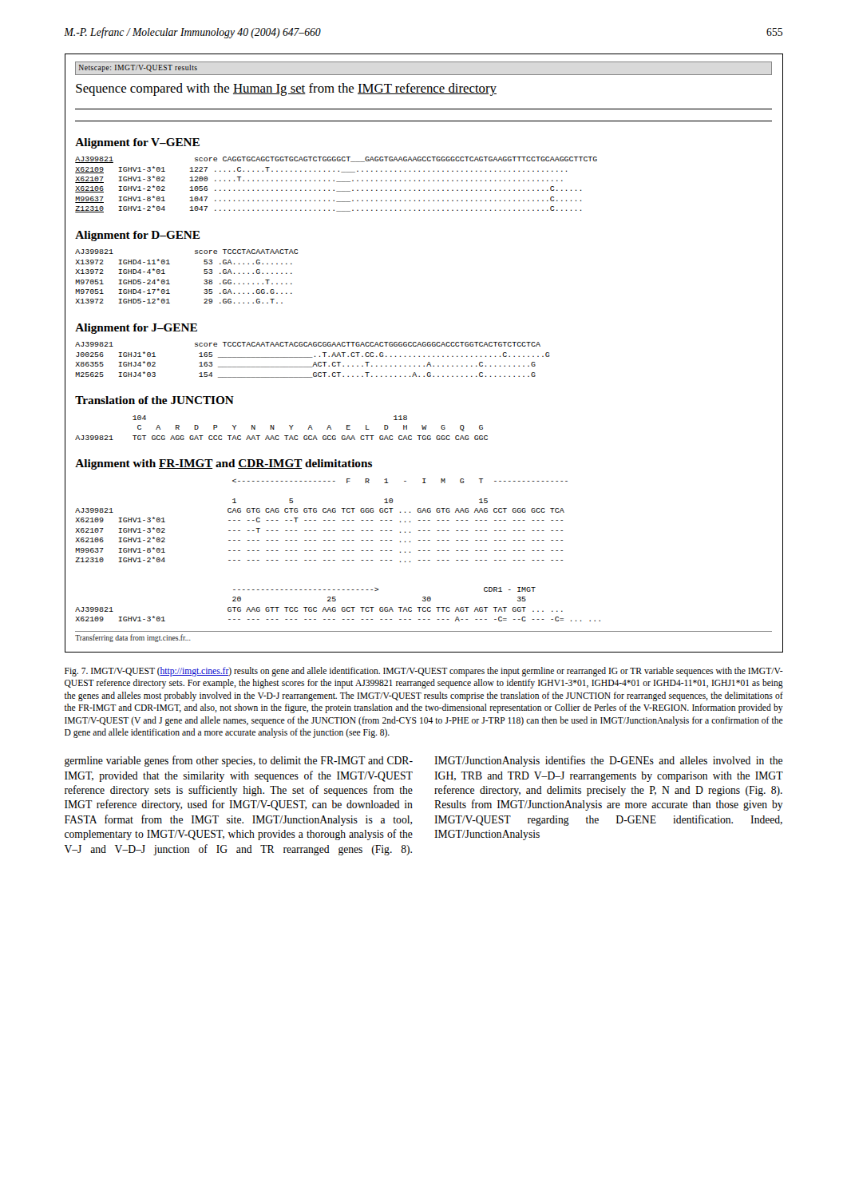M.-P. Lefranc / Molecular Immunology 40 (2004) 647–660 655
Netscape: IMGT/V-QUEST results
Sequence compared with the Human Ig set from the IMGT reference directory
Alignment for V–GENE
AJ399821                 score CAGGTGCAGCTGGTGCAGTCTGGGGCT___GAGGTGAAGAAGCCTGGGGCCTCAGTGAAGGTTTCCTGCAAGGCTTCTG
X62109   IGHV1-3*01     1227 .....C.....T...............___.............................................
X62107   IGHV1-3*02     1200 .....T....................___.............................................
X62106   IGHV1-2*02     1056 ..........................___..........................................C......
M99637   IGHV1-8*01     1047 ..........................___..........................................C......
Z12310   IGHV1-2*04     1047 ..........................___..........................................C......
Alignment for D–GENE
AJ399821                 score TCCCTACAATAACTAC
X13972   IGHD4-11*01       53 .GA.....G.......
X13972   IGHD4-4*01        53 .GA.....G.......
M97051   IGHD5-24*01       38 .GG.......T.....
M97051   IGHD4-17*01       35 .GA.....GG.G....
X13972   IGHD5-12*01       29 .GG.....G..T..
Alignment for J–GENE
AJ399821                 score TCCCTACAATAACTACGCAGCGGAACTTGACCACTGGGGCCAGGGCACCCTGGTCACTGTCTCCTCA
J00256   IGHJ1*01         165 ____________________..T.AAT.CT.CC.G.........................C........G
X86355   IGHJ4*02         163 ____________________ACT.CT.....T............A..........C..........G
M25625   IGHJ4*03         154 ____________________GCT.CT.....T.........A..G..........C..........G
Translation of the JUNCTION
            104                                                    118
             C   A   R   D   P   Y   N   N   Y   A   A   E   L   D   H   W   G   Q   G
AJ399821    TGT GCG AGG GAT CCC TAC AAT AAC TAC GCA GCG GAA CTT GAC CAC TGG GGC CAG GGC
Alignment with FR-IMGT and CDR-IMGT delimitations
                                 <---------------------  F   R   1   -   I   M   G   T  ----------------

                                 1           5                   10                  15
AJ399821                        CAG GTG CAG CTG GTG CAG TCT GGG GCT ... GAG GTG AAG AAG CCT GGG GCC TCA
X62109   IGHV1-3*01             --- --C --- --T --- --- --- --- --- ... --- --- --- --- --- --- --- ---
X62107   IGHV1-3*02             --- --T --- --- --- --- --- --- --- ... --- --- --- --- --- --- --- ---
X62106   IGHV1-2*02             --- --- --- --- --- --- --- --- --- ... --- --- --- --- --- --- --- ---
M99637   IGHV1-8*01             --- --- --- --- --- --- --- --- --- ... --- --- --- --- --- --- --- ---
Z12310   IGHV1-2*04             --- --- --- --- --- --- --- --- --- ... --- --- --- --- --- --- --- ---


                                 ------------------------------>                      CDR1 - IMGT
                                 20                  25                  30                  35
AJ399821                        GTG AAG GTT TCC TGC AAG GCT TCT GGA TAC TCC TTC AGT AGT TAT GGT ... ...
X62109   IGHV1-3*01             --- --- --- --- --- --- --- --- --- --- --- --- A-- --- -C= --C --- -C= ... ...
Transferring data from imgt.cines.fr...
Fig. 7. IMGT/V-QUEST (http://imgt.cines.fr) results on gene and allele identification. IMGT/V-QUEST compares the input germline or rearranged IG or TR variable sequences with the IMGT/V-QUEST reference directory sets. For example, the highest scores for the input AJ399821 rearranged sequence allow to identify IGHV1-3*01, IGHD4-4*01 or IGHD4-11*01, IGHJ1*01 as being the genes and alleles most probably involved in the V-D-J rearrangement. The IMGT/V-QUEST results comprise the translation of the JUNCTION for rearranged sequences, the delimitations of the FR-IMGT and CDR-IMGT, and also, not shown in the figure, the protein translation and the two-dimensional representation or Collier de Perles of the V-REGION. Information provided by IMGT/V-QUEST (V and J gene and allele names, sequence of the JUNCTION (from 2nd-CYS 104 to J-PHE or J-TRP 118) can then be used in IMGT/JunctionAnalysis for a confirmation of the D gene and allele identification and a more accurate analysis of the junction (see Fig. 8).
germline variable genes from other species, to delimit the FR-IMGT and CDR-IMGT, provided that the similarity with sequences of the IMGT/V-QUEST reference directory sets is sufficiently high. The set of sequences from the IMGT reference directory, used for IMGT/V-QUEST, can be downloaded in FASTA format from the IMGT site. IMGT/JunctionAnalysis is a tool, complementary to IMGT/V-QUEST, which provides a thorough analysis of the V–J and V–D–J junction of IG and TR rearranged genes (Fig. 8). IMGT/JunctionAnalysis identifies the D-GENEs and alleles involved in the IGH, TRB and TRD V–D–J rearrangements by comparison with the IMGT reference directory, and delimits precisely the P, N and D regions (Fig. 8). Results from IMGT/JunctionAnalysis are more accurate than those given by IMGT/V-QUEST regarding the D-GENE identification. Indeed, IMGT/JunctionAnalysis